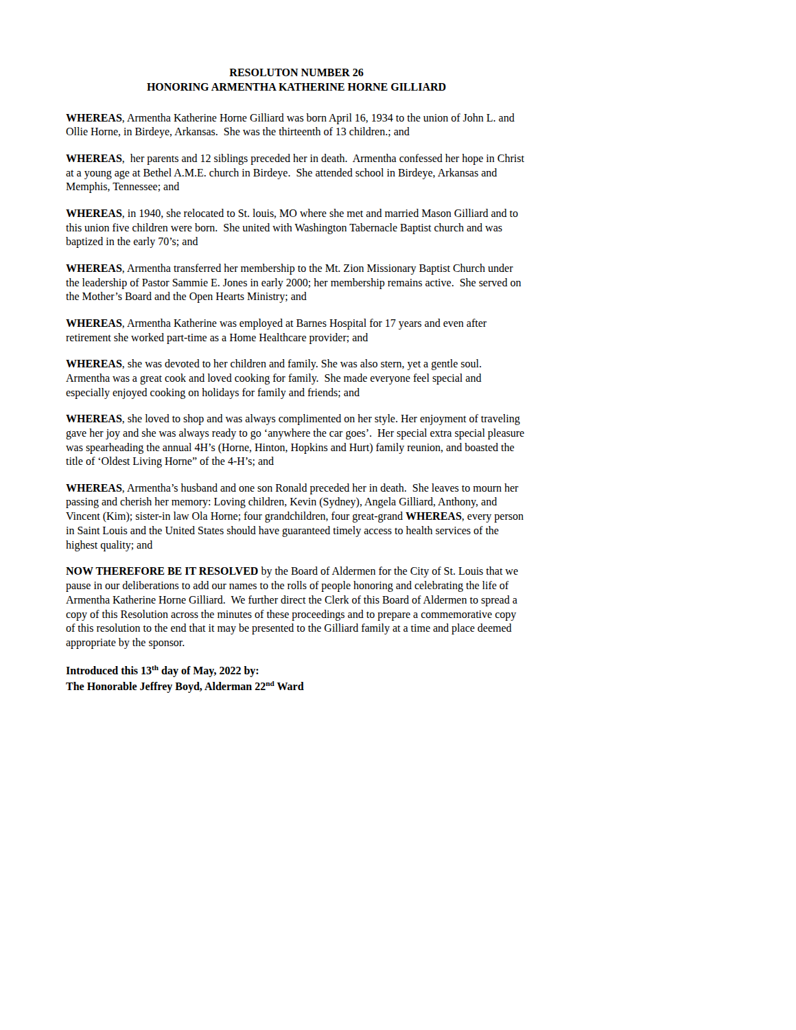RESOLUTON NUMBER 26 HONORING ARMENTHA KATHERINE HORNE GILLIARD
WHEREAS, Armentha Katherine Horne Gilliard was born April 16, 1934 to the union of John L. and Ollie Horne, in Birdeye, Arkansas. She was the thirteenth of 13 children.; and
WHEREAS, her parents and 12 siblings preceded her in death. Armentha confessed her hope in Christ at a young age at Bethel A.M.E. church in Birdeye. She attended school in Birdeye, Arkansas and Memphis, Tennessee; and
WHEREAS, in 1940, she relocated to St. louis, MO where she met and married Mason Gilliard and to this union five children were born. She united with Washington Tabernacle Baptist church and was baptized in the early 70’s; and
WHEREAS, Armentha transferred her membership to the Mt. Zion Missionary Baptist Church under the leadership of Pastor Sammie E. Jones in early 2000; her membership remains active. She served on the Mother’s Board and the Open Hearts Ministry; and
WHEREAS, Armentha Katherine was employed at Barnes Hospital for 17 years and even after retirement she worked part-time as a Home Healthcare provider; and
WHEREAS, she was devoted to her children and family. She was also stern, yet a gentle soul. Armentha was a great cook and loved cooking for family. She made everyone feel special and especially enjoyed cooking on holidays for family and friends; and
WHEREAS, she loved to shop and was always complimented on her style. Her enjoyment of traveling gave her joy and she was always ready to go ‘anywhere the car goes’. Her special extra special pleasure was spearheading the annual 4H’s (Horne, Hinton, Hopkins and Hurt) family reunion, and boasted the title of ‘Oldest Living Horne” of the 4-H’s; and
WHEREAS, Armentha’s husband and one son Ronald preceded her in death. She leaves to mourn her passing and cherish her memory: Loving children, Kevin (Sydney), Angela Gilliard, Anthony, and Vincent (Kim); sister-in law Ola Horne; four grandchildren, four great-grand WHEREAS, every person in Saint Louis and the United States should have guaranteed timely access to health services of the highest quality; and
NOW THEREFORE BE IT RESOLVED by the Board of Aldermen for the City of St. Louis that we pause in our deliberations to add our names to the rolls of people honoring and celebrating the life of Armentha Katherine Horne Gilliard. We further direct the Clerk of this Board of Aldermen to spread a copy of this Resolution across the minutes of these proceedings and to prepare a commemorative copy of this resolution to the end that it may be presented to the Gilliard family at a time and place deemed appropriate by the sponsor.
Introduced this 13th day of May, 2022 by:
The Honorable Jeffrey Boyd, Alderman 22nd Ward